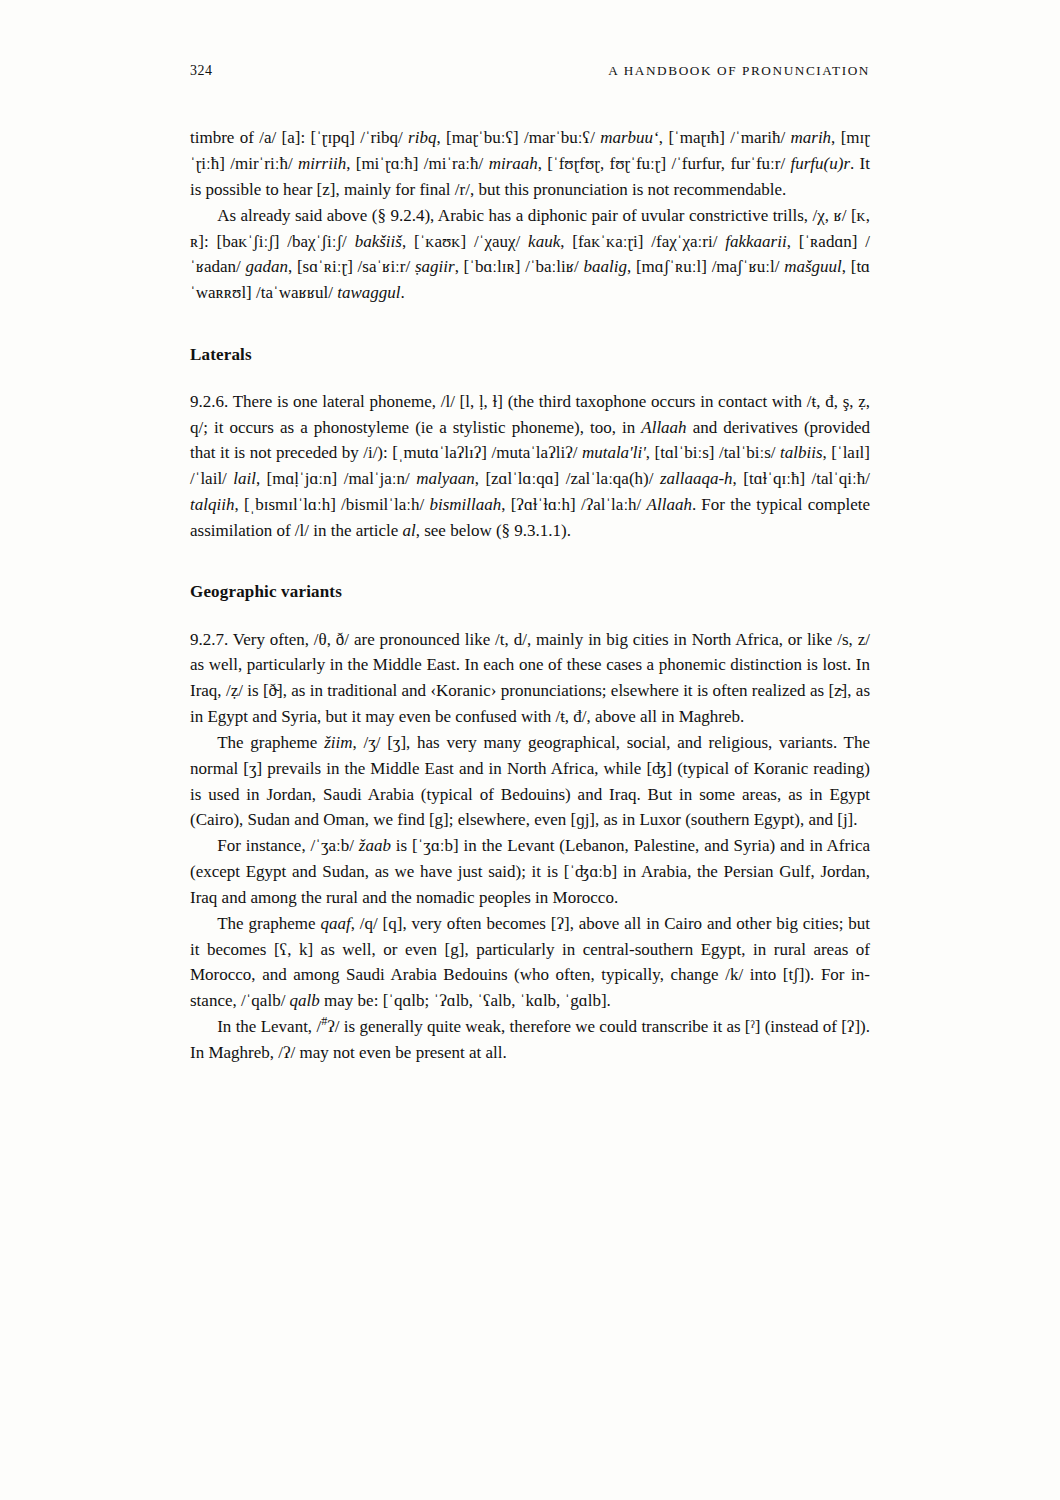324 a handbook of pronunciation
timbre of /a/ [a]: [ˈɽɪpq] /ˈribq/ ribq, [maɽˈbuːʕ] /marˈbuːʕ/ marbuuʻ, [ˈmaɽɪħ] /ˈmariħ/ marih, [mɪɽˈɽiːħ] /mirˈriːħ/ mirriih, [miˈɽɑːħ] /miˈraːħ/ miraah, [ˈfʊɽfʊɽ, fʊɽˈfuːɽ] /ˈfurfur, furˈfuːr/ furfu(u)r. It is possible to hear [z], mainly for final /r/, but this pronunciation is not recommendable.
As already said above (§ 9.2.4), Arabic has a diphonic pair of uvular constrictive trills, /χ, ʁ/ [ᴋ, ʀ]: [baᴋˈʃiːʃ] /baχˈʃiːʃ/ bakšiiš, [ˈᴋaʊᴋ] /ˈχauχ/ kauk, [faᴋˈᴋaːɽi] /faχˈχaːri/ fakkaarii, [ˈʀadɑn] /ˈʁadan/ gadan, [sɑˈʀiːɽ] /saˈʁiːr/ ṣagiir, [ˈbɑːlɪʀ] /ˈbaːliʁ/ baalig, [mɑʃˈʀuːl] /maʃˈʁuːl/ mašguul, [tɑˈwaʀʀʊl] /taˈwaʁʁul/ tawaggul.
Laterals
9.2.6. There is one lateral phoneme, /l/ [l, ḷ, ɫ] (the third taxophone occurs in contact with /ŧ, đ, ş, ẓ, q/; it occurs as a phonostyleme (ie a stylistic phoneme), too, in Allaah and derivatives (provided that it is not preceded by /i/): [ˌmutɑˈlaʔlɪʔ] /mutaˈlaʔliʔ/ mutala'li', [tɑlˈbiːs] /talˈbiːs/ talbiis, [ˈlaɪl] /ˈlail/ lail, [mɑḷˈjɑːn] /malˈjaːn/ malyaan, [zɑlˈlɑːqɑ] /zalˈlaːqa(h)/ zallaaqa-h, [tɑɫˈqɪːħ] /talˈqiːħ/ talqiih, [ˌbɪsmɪlˈlɑːh] /bismilˈlaːh/ bismillaah, [ʔɑɫˈɫɑːh] /ʔalˈlaːh/ Allaah. For the typical complete assimilation of /l/ in the article al, see below (§ 9.3.1.1).
Geographic variants
9.2.7. Very often, /θ, ð/ are pronounced like /t, d/, mainly in big cities in North Africa, or like /s, z/ as well, particularly in the Middle East. In each one of these cases a phonemic distinction is lost. In Iraq, /ẓ/ is [ð̴], as in traditional and ‹Koranic› pronunciations; elsewhere it is often realized as [z̴], as in Egypt and Syria, but it may even be confused with /ŧ, đ/, above all in Maghreb.
The grapheme žiim, /ʒ/ [ʒ], has very many geographical, social, and religious, variants. The normal [ʒ] prevails in the Middle East and in North Africa, while [ʤ] (typical of Koranic reading) is used in Jordan, Saudi Arabia (typical of Bedouins) and Iraq. But in some areas, as in Egypt (Cairo), Sudan and Oman, we find [g]; elsewhere, even [ɡj], as in Luxor (southern Egypt), and [j].
For instance, /ˈʒaːb/ žaab is [ˈʒɑːb] in the Levant (Lebanon, Palestine, and Syria) and in Africa (except Egypt and Sudan, as we have just said); it is [ˈʤɑːb] in Arabia, the Persian Gulf, Jordan, Iraq and among the rural and the nomadic peoples in Morocco.
The grapheme qaaf, /q/ [q], very often becomes [ʔ], above all in Cairo and other big cities; but it becomes [ʕ, k] as well, or even [g], particularly in central-southern Egypt, in rural areas of Morocco, and among Saudi Arabia Bedouins (who often, typically, change /k/ into [tʃ]). For instance, /ˈqalb/ qalb may be: [ˈqɑlb; ˈʔɑlb, ˈʕalb, ˈkɑlb, ˈgɑlb].
In the Levant, /#ʔ/ is generally quite weak, therefore we could transcribe it as [ˀ] (instead of [ʔ]). In Maghreb, /ʔ/ may not even be present at all.